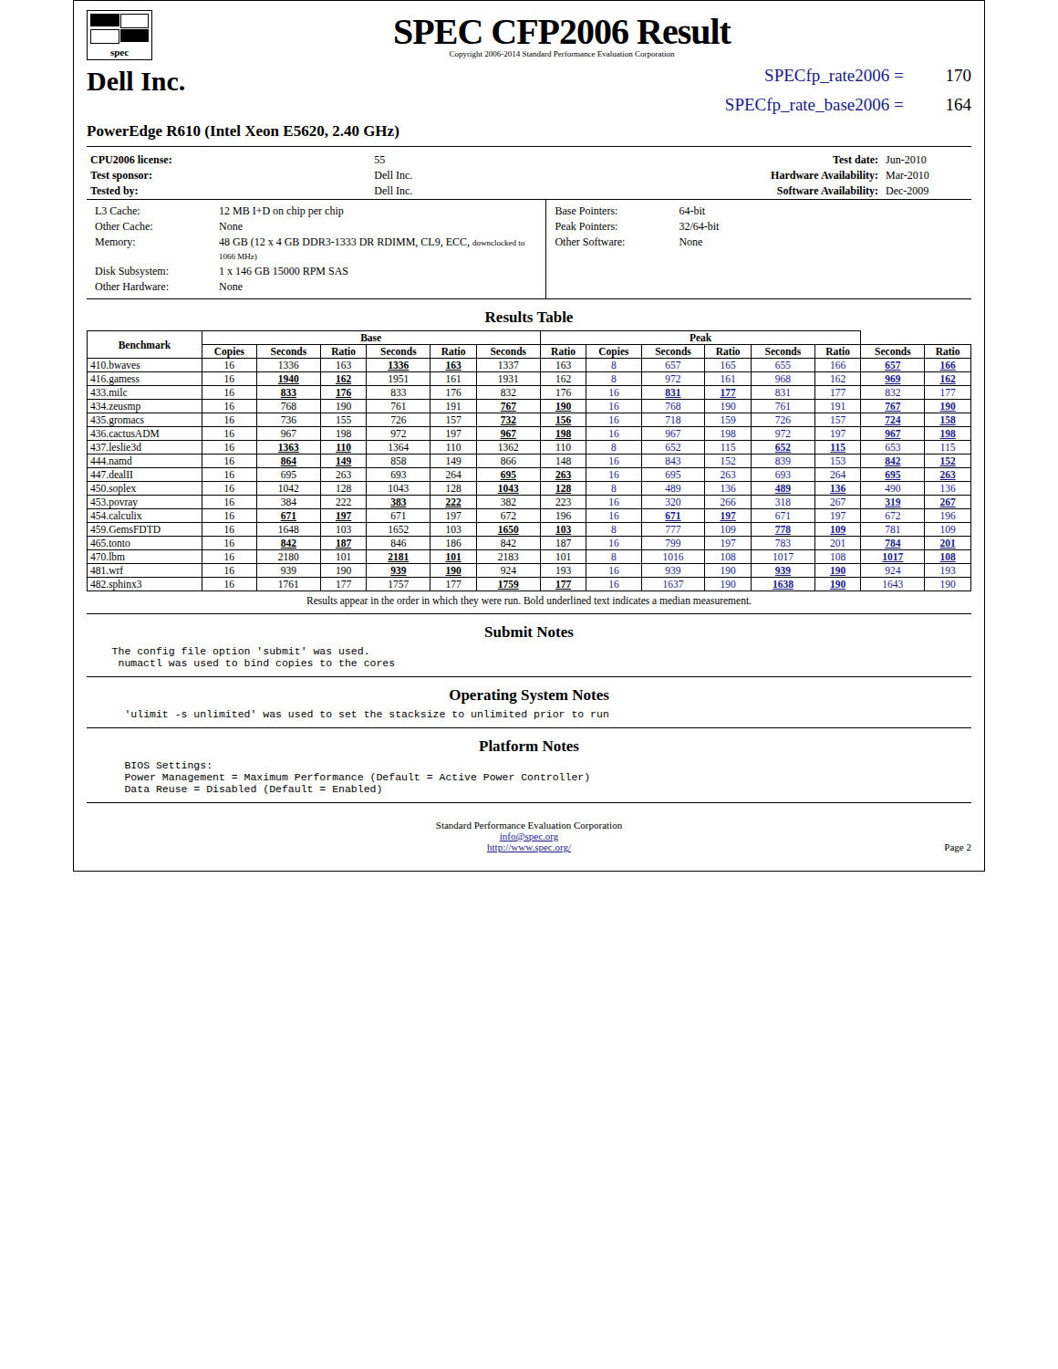spec
SPEC CFP2006 Result
Copyright 2006-2014 Standard Performance Evaluation Corporation
Dell Inc.
PowerEdge R610 (Intel Xeon E5620, 2.40 GHz)
SPECfp_rate2006 = 170
SPECfp_rate_base2006 = 164
| CPU2006 license: | 55 | Test date: | Jun-2010 |
| Test sponsor: | Dell Inc. | Hardware Availability: | Mar-2010 |
| Tested by: | Dell Inc. | Software Availability: | Dec-2009 |
| L3 Cache: | 12 MB I+D on chip per chip |
| Other Cache: | None |
| Memory: | 48 GB (12 x 4 GB DDR3-1333 DR RDIMM, CL9, ECC, downclocked to 1066 MHz) |
| Disk Subsystem: | 1 x 146 GB 15000 RPM SAS |
| Other Hardware: | None |
| Base Pointers: | 64-bit |
| Peak Pointers: | 32/64-bit |
| Other Software: | None |
Results Table
| Benchmark | Base | Peak |
| --- | --- | --- |
| Copies | Seconds | Ratio | Seconds | Ratio | Seconds | Ratio | Copies | Seconds | Ratio | Seconds | Ratio | Seconds | Ratio |
| 410.bwaves | 16 | 1336 | 163 | 1336 | 163 | 1337 | 163 | 8 | 657 | 165 | 655 | 166 | 657 | 166 |
| 416.gamess | 16 | 1940 | 162 | 1951 | 161 | 1931 | 162 | 8 | 972 | 161 | 968 | 162 | 969 | 162 |
| 433.milc | 16 | 833 | 176 | 833 | 176 | 832 | 176 | 16 | 831 | 177 | 831 | 177 | 832 | 177 |
| 434.zeusmp | 16 | 768 | 190 | 761 | 191 | 767 | 190 | 16 | 768 | 190 | 761 | 191 | 767 | 190 |
| 435.gromacs | 16 | 736 | 155 | 726 | 157 | 732 | 156 | 16 | 718 | 159 | 726 | 157 | 724 | 158 |
| 436.cactusADM | 16 | 967 | 198 | 972 | 197 | 967 | 198 | 16 | 967 | 198 | 972 | 197 | 967 | 198 |
| 437.leslie3d | 16 | 1363 | 110 | 1364 | 110 | 1362 | 110 | 8 | 652 | 115 | 652 | 115 | 653 | 115 |
| 444.namd | 16 | 864 | 149 | 858 | 149 | 866 | 148 | 16 | 843 | 152 | 839 | 153 | 842 | 152 |
| 447.dealII | 16 | 695 | 263 | 693 | 264 | 695 | 263 | 16 | 695 | 263 | 693 | 264 | 695 | 263 |
| 450.soplex | 16 | 1042 | 128 | 1043 | 128 | 1043 | 128 | 8 | 489 | 136 | 489 | 136 | 490 | 136 |
| 453.povray | 16 | 384 | 222 | 383 | 222 | 382 | 223 | 16 | 320 | 266 | 318 | 267 | 319 | 267 |
| 454.calculix | 16 | 671 | 197 | 671 | 197 | 672 | 196 | 16 | 671 | 197 | 671 | 197 | 672 | 196 |
| 459.GemsFDTD | 16 | 1648 | 103 | 1652 | 103 | 1650 | 103 | 8 | 777 | 109 | 778 | 109 | 781 | 109 |
| 465.tonto | 16 | 842 | 187 | 846 | 186 | 842 | 187 | 16 | 799 | 197 | 783 | 201 | 784 | 201 |
| 470.lbm | 16 | 2180 | 101 | 2181 | 101 | 2183 | 101 | 8 | 1016 | 108 | 1017 | 108 | 1017 | 108 |
| 481.wrf | 16 | 939 | 190 | 939 | 190 | 924 | 193 | 16 | 939 | 190 | 939 | 190 | 924 | 193 |
| 482.sphinx3 | 16 | 1761 | 177 | 1757 | 177 | 1759 | 177 | 16 | 1637 | 190 | 1638 | 190 | 1643 | 190 |
Results appear in the order in which they were run. Bold underlined text indicates a median measurement.
Submit Notes
    The config file option 'submit' was used.
     numactl was used to bind copies to the cores
Operating System Notes
      'ulimit -s unlimited' was used to set the stacksize to unlimited prior to run
Platform Notes
      BIOS Settings:
      Power Management = Maximum Performance (Default = Active Power Controller)
      Data Reuse = Disabled (Default = Enabled)
Standard Performance Evaluation Corporation
info@spec.org
http://www.spec.org/
Page 2